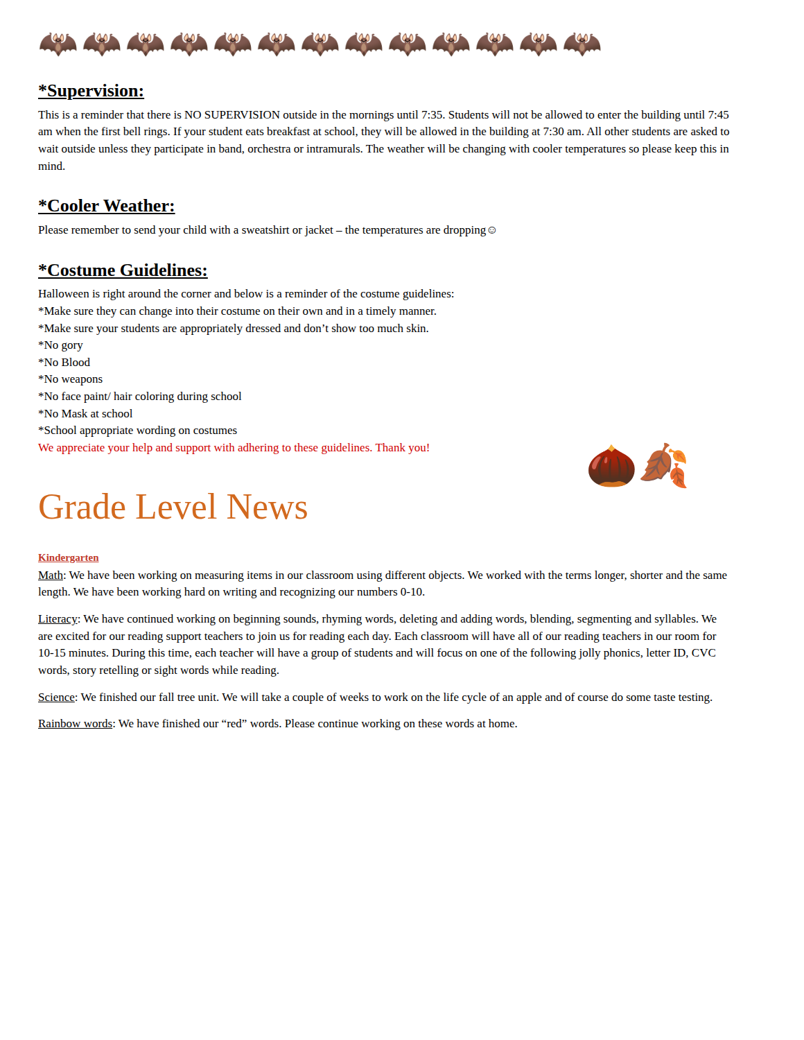🦇🦇🦇🦇🦇🦇🦇🦇🦇🦇🦇🦇🦇
*Supervision:
This is a reminder that there is NO SUPERVISION outside in the mornings until 7:35. Students will not be allowed to enter the building until 7:45 am when the first bell rings. If your student eats breakfast at school, they will be allowed in the building at 7:30 am. All other students are asked to wait outside unless they participate in band, orchestra or intramurals. The weather will be changing with cooler temperatures so please keep this in mind.
*Cooler Weather:
Please remember to send your child with a sweatshirt or jacket – the temperatures are dropping☺
*Costume Guidelines:
Halloween is right around the corner and below is a reminder of the costume guidelines:
*Make sure they can change into their costume on their own and in a timely manner.
*Make sure your students are appropriately dressed and don’t show too much skin.
*No gory
*No Blood
*No weapons
*No face paint/ hair coloring during school
*No Mask at school
*School appropriate wording on costumes
We appreciate your help and support with adhering to these guidelines. Thank you!
🌰🍂
Grade Level News
Kindergarten
Math: We have been working on measuring items in our classroom using different objects. We worked with the terms longer, shorter and the same length. We have been working hard on writing and recognizing our numbers 0-10.
Literacy: We have continued working on beginning sounds, rhyming words, deleting and adding words, blending, segmenting and syllables. We are excited for our reading support teachers to join us for reading each day. Each classroom will have all of our reading teachers in our room for 10-15 minutes. During this time, each teacher will have a group of students and will focus on one of the following jolly phonics, letter ID, CVC words, story retelling or sight words while reading.
Science: We finished our fall tree unit. We will take a couple of weeks to work on the life cycle of an apple and of course do some taste testing.
Rainbow words: We have finished our “red” words. Please continue working on these words at home.